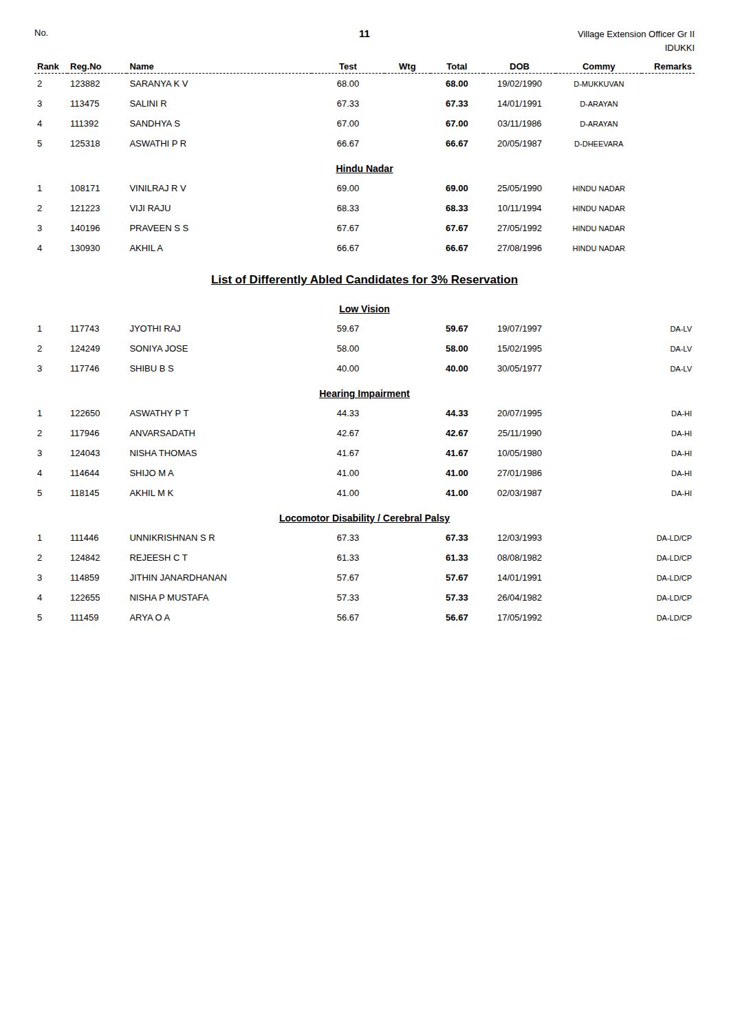No.
11
Village Extension Officer Gr II
IDUKKI
| Rank | Reg.No | Name | Test | Wtg | Total | DOB | Commy | Remarks |
| --- | --- | --- | --- | --- | --- | --- | --- | --- |
| 2 | 123882 | SARANYA K V | 68.00 | | 68.00 | 19/02/1990 | D-MUKKUVAN | |
| 3 | 113475 | SALINI R | 67.33 | | 67.33 | 14/01/1991 | D-ARAYAN | |
| 4 | 111392 | SANDHYA S | 67.00 | | 67.00 | 03/11/1986 | D-ARAYAN | |
| 5 | 125318 | ASWATHI P R | 66.67 | | 66.67 | 20/05/1987 | D-DHEEVARA | |
| Hindu Nadar |
| 1 | 108171 | VINILRAJ R V | 69.00 | | 69.00 | 25/05/1990 | HINDU NADAR | |
| 2 | 121223 | VIJI RAJU | 68.33 | | 68.33 | 10/11/1994 | HINDU NADAR | |
| 3 | 140196 | PRAVEEN S S | 67.67 | | 67.67 | 27/05/1992 | HINDU NADAR | |
| 4 | 130930 | AKHIL A | 66.67 | | 66.67 | 27/08/1996 | HINDU NADAR | |
| List of Differently Abled Candidates for 3% Reservation |
| Low Vision |
| 1 | 117743 | JYOTHI RAJ | 59.67 | | 59.67 | 19/07/1997 | | DA-LV |
| 2 | 124249 | SONIYA JOSE | 58.00 | | 58.00 | 15/02/1995 | | DA-LV |
| 3 | 117746 | SHIBU B S | 40.00 | | 40.00 | 30/05/1977 | | DA-LV |
| Hearing Impairment |
| 1 | 122650 | ASWATHY P T | 44.33 | | 44.33 | 20/07/1995 | | DA-HI |
| 2 | 117946 | ANVARSADATH | 42.67 | | 42.67 | 25/11/1990 | | DA-HI |
| 3 | 124043 | NISHA THOMAS | 41.67 | | 41.67 | 10/05/1980 | | DA-HI |
| 4 | 114644 | SHIJO M A | 41.00 | | 41.00 | 27/01/1986 | | DA-HI |
| 5 | 118145 | AKHIL M K | 41.00 | | 41.00 | 02/03/1987 | | DA-HI |
| Locomotor Disability / Cerebral Palsy |
| 1 | 111446 | UNNIKRISHNAN S R | 67.33 | | 67.33 | 12/03/1993 | | DA-LD/CP |
| 2 | 124842 | REJEESH C T | 61.33 | | 61.33 | 08/08/1982 | | DA-LD/CP |
| 3 | 114859 | JITHIN JANARDHANAN | 57.67 | | 57.67 | 14/01/1991 | | DA-LD/CP |
| 4 | 122655 | NISHA P MUSTAFA | 57.33 | | 57.33 | 26/04/1982 | | DA-LD/CP |
| 5 | 111459 | ARYA O A | 56.67 | | 56.67 | 17/05/1992 | | DA-LD/CP |